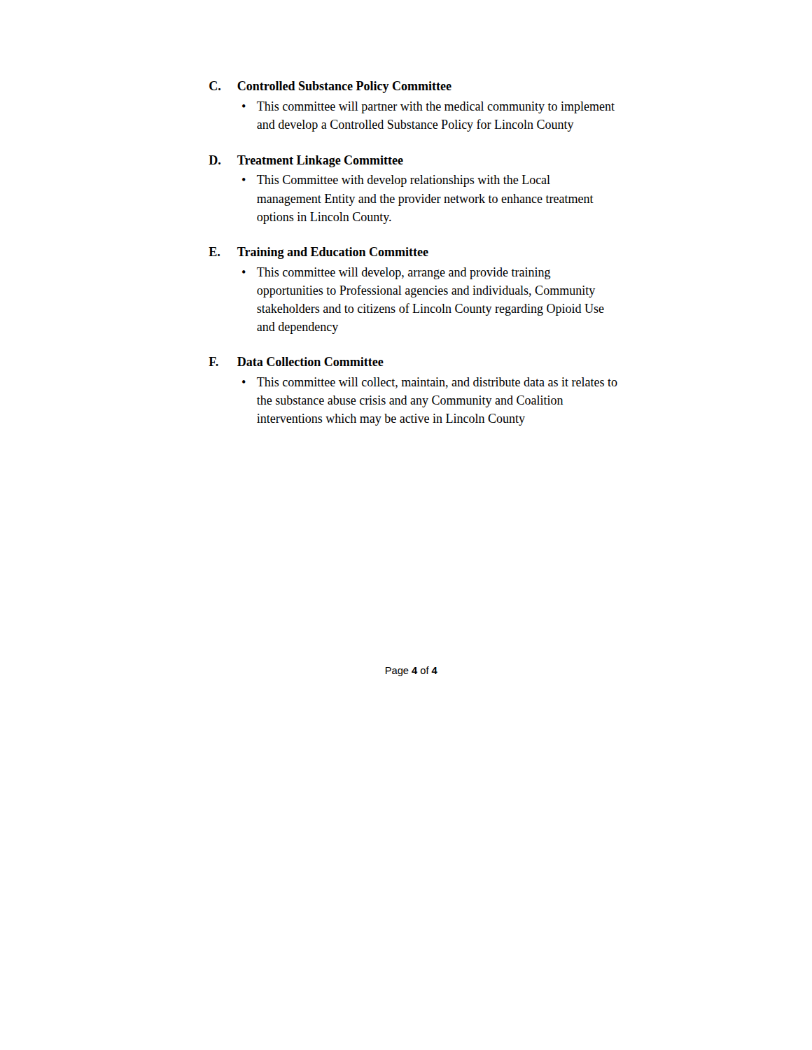C. Controlled Substance Policy Committee
This committee will partner with the medical community to implement and develop a Controlled Substance Policy for Lincoln County
D. Treatment Linkage Committee
This Committee with develop relationships with the Local management Entity and the provider network to enhance treatment options in Lincoln County.
E. Training and Education Committee
This committee will develop, arrange and provide training opportunities to Professional agencies and individuals, Community stakeholders and to citizens of Lincoln County regarding Opioid Use and dependency
F. Data Collection Committee
This committee will collect, maintain, and distribute data as it relates to the substance abuse crisis and any Community and Coalition interventions which may be active in Lincoln County
Page 4 of 4